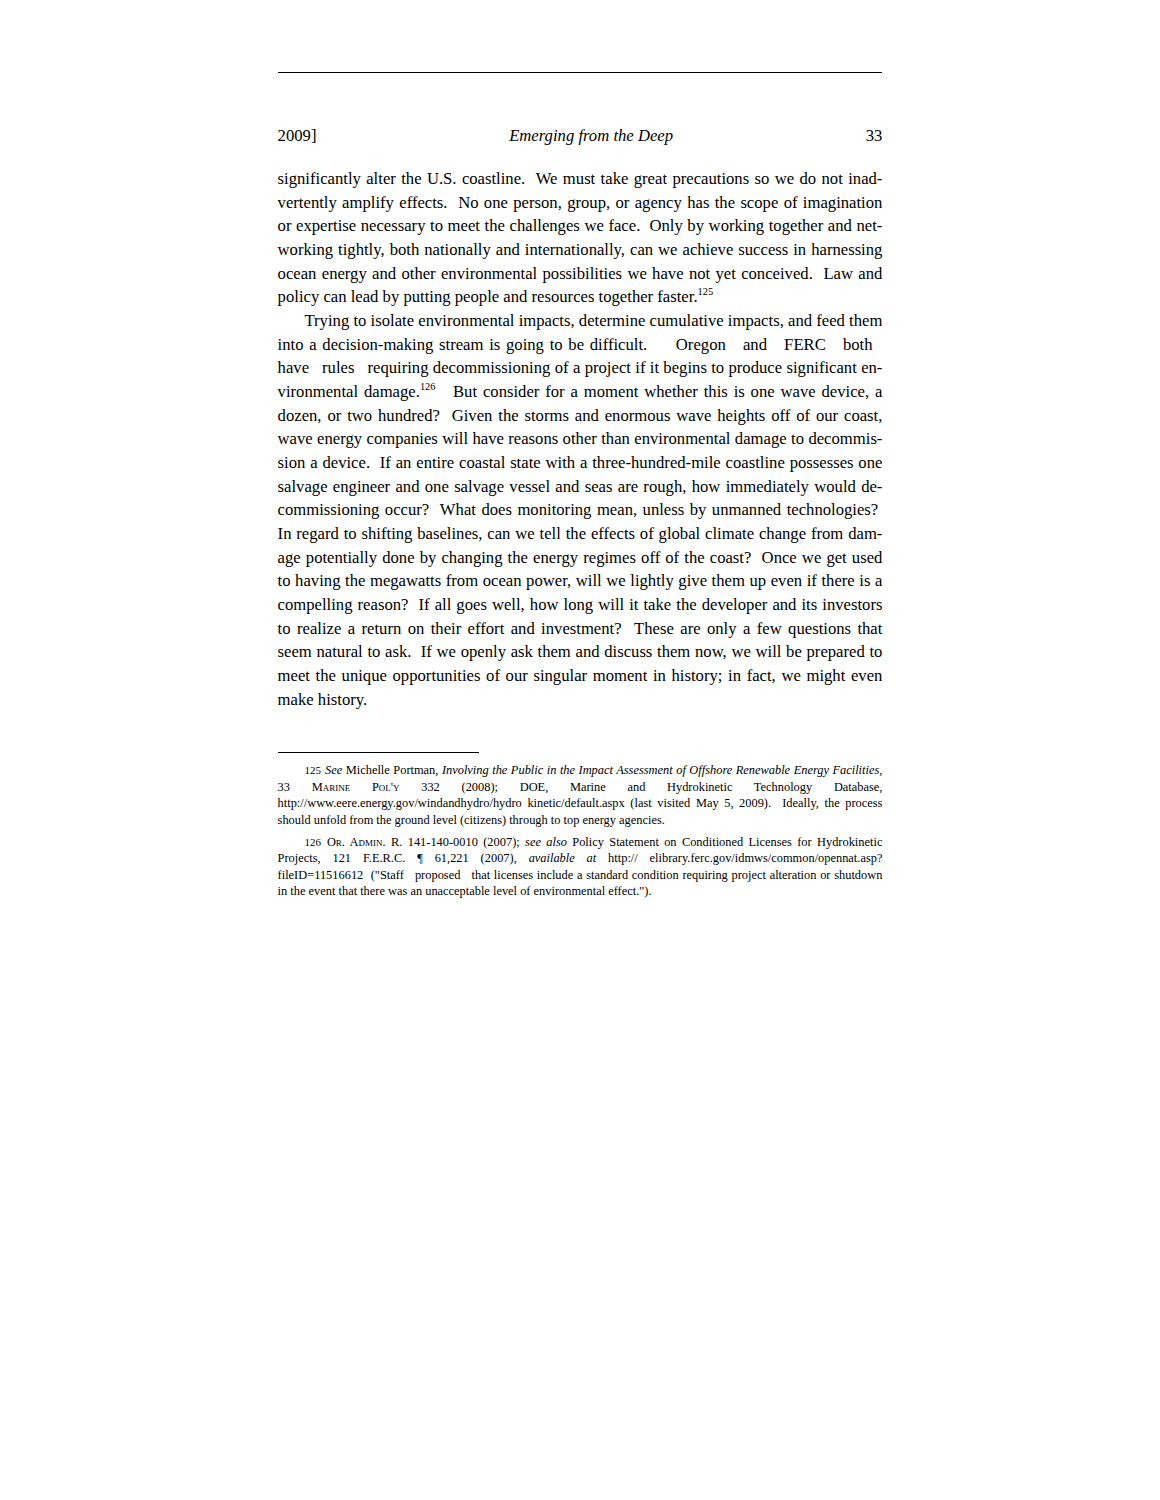2009] Emerging from the Deep 33
significantly alter the U.S. coastline. We must take great precautions so we do not inadvertently amplify effects. No one person, group, or agency has the scope of imagination or expertise necessary to meet the challenges we face. Only by working together and networking tightly, both nationally and internationally, can we achieve success in harnessing ocean energy and other environmental possibilities we have not yet conceived. Law and policy can lead by putting people and resources together faster.125
Trying to isolate environmental impacts, determine cumulative impacts, and feed them into a decision-making stream is going to be difficult. Oregon and FERC both have rules requiring decommissioning of a project if it begins to produce significant environmental damage.126 But consider for a moment whether this is one wave device, a dozen, or two hundred? Given the storms and enormous wave heights off of our coast, wave energy companies will have reasons other than environmental damage to decommission a device. If an entire coastal state with a three-hundred-mile coastline possesses one salvage engineer and one salvage vessel and seas are rough, how immediately would decommissioning occur? What does monitoring mean, unless by unmanned technologies? In regard to shifting baselines, can we tell the effects of global climate change from damage potentially done by changing the energy regimes off of the coast? Once we get used to having the megawatts from ocean power, will we lightly give them up even if there is a compelling reason? If all goes well, how long will it take the developer and its investors to realize a return on their effort and investment? These are only a few questions that seem natural to ask. If we openly ask them and discuss them now, we will be prepared to meet the unique opportunities of our singular moment in history; in fact, we might even make history.
125 See Michelle Portman, Involving the Public in the Impact Assessment of Offshore Renewable Energy Facilities, 33 Marine Pol'y 332 (2008); DOE, Marine and Hydrokinetic Technology Database, http://www.eere.energy.gov/windandhydro/hydro kinetic/default.aspx (last visited May 5, 2009). Ideally, the process should unfold from the ground level (citizens) through to top energy agencies.
126 Or. Admin. R. 141-140-0010 (2007); see also Policy Statement on Conditioned Licenses for Hydrokinetic Projects, 121 F.E.R.C. ¶ 61,221 (2007), available at http:// elibrary.ferc.gov/idmws/common/opennat.asp?fileID=11516612 ("Staff proposed that licenses include a standard condition requiring project alteration or shutdown in the event that there was an unacceptable level of environmental effect.").